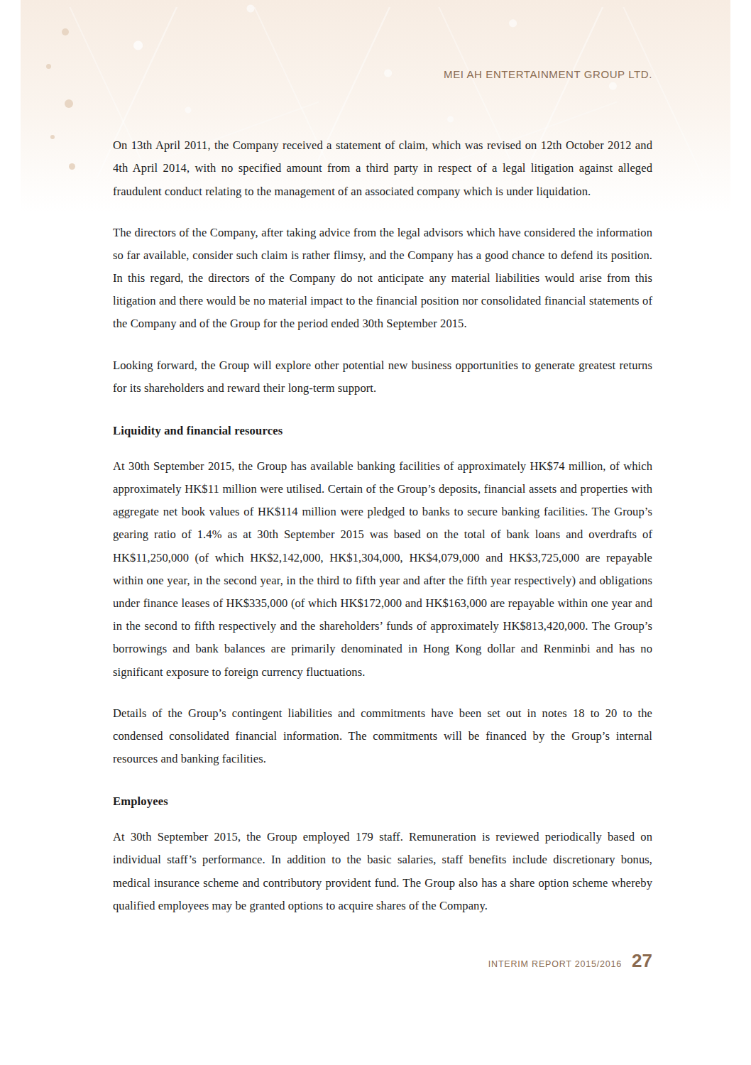MEI AH ENTERTAINMENT GROUP LTD.
On 13th April 2011, the Company received a statement of claim, which was revised on 12th October 2012 and 4th April 2014, with no specified amount from a third party in respect of a legal litigation against alleged fraudulent conduct relating to the management of an associated company which is under liquidation.
The directors of the Company, after taking advice from the legal advisors which have considered the information so far available, consider such claim is rather flimsy, and the Company has a good chance to defend its position. In this regard, the directors of the Company do not anticipate any material liabilities would arise from this litigation and there would be no material impact to the financial position nor consolidated financial statements of the Company and of the Group for the period ended 30th September 2015.
Looking forward, the Group will explore other potential new business opportunities to generate greatest returns for its shareholders and reward their long-term support.
Liquidity and financial resources
At 30th September 2015, the Group has available banking facilities of approximately HK$74 million, of which approximately HK$11 million were utilised. Certain of the Group’s deposits, financial assets and properties with aggregate net book values of HK$114 million were pledged to banks to secure banking facilities. The Group’s gearing ratio of 1.4% as at 30th September 2015 was based on the total of bank loans and overdrafts of HK$11,250,000 (of which HK$2,142,000, HK$1,304,000, HK$4,079,000 and HK$3,725,000 are repayable within one year, in the second year, in the third to fifth year and after the fifth year respectively) and obligations under finance leases of HK$335,000 (of which HK$172,000 and HK$163,000 are repayable within one year and in the second to fifth respectively and the shareholders’ funds of approximately HK$813,420,000. The Group’s borrowings and bank balances are primarily denominated in Hong Kong dollar and Renminbi and has no significant exposure to foreign currency fluctuations.
Details of the Group’s contingent liabilities and commitments have been set out in notes 18 to 20 to the condensed consolidated financial information. The commitments will be financed by the Group’s internal resources and banking facilities.
Employees
At 30th September 2015, the Group employed 179 staff. Remuneration is reviewed periodically based on individual staff’s performance. In addition to the basic salaries, staff benefits include discretionary bonus, medical insurance scheme and contributory provident fund. The Group also has a share option scheme whereby qualified employees may be granted options to acquire shares of the Company.
INTERIM REPORT 2015/2016 27